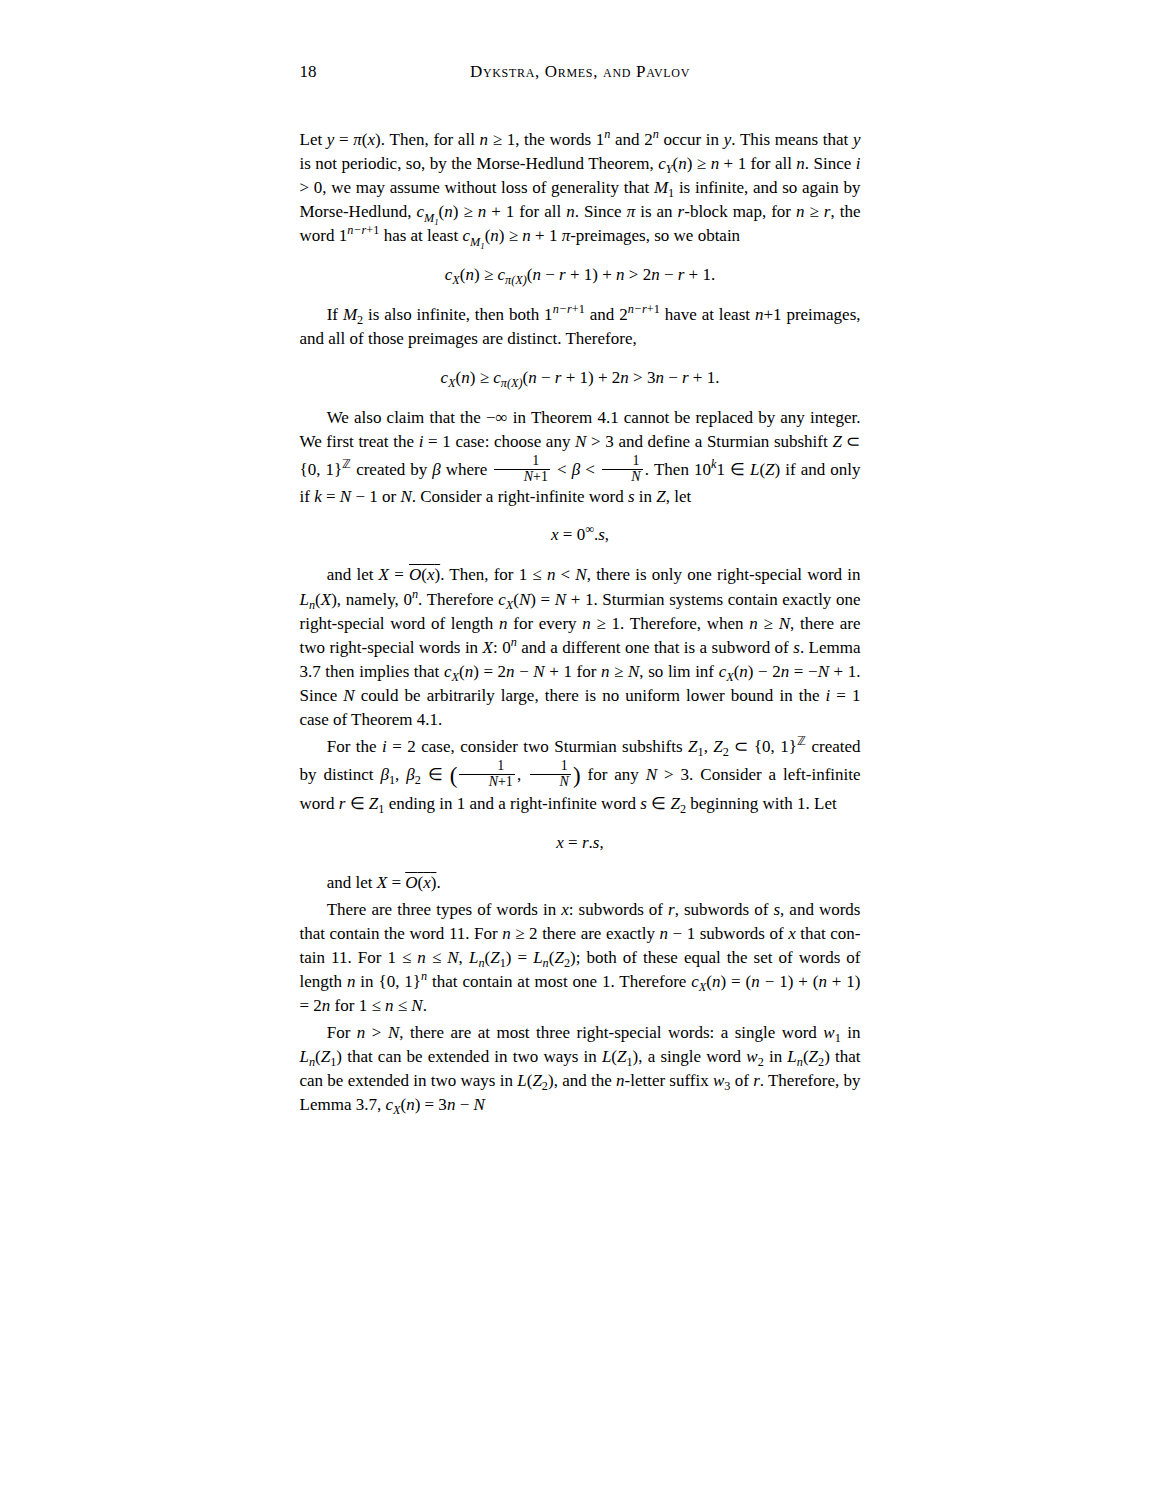18 Dykstra, Ormes, and Pavlov
Let y = π(x). Then, for all n ≥ 1, the words 1n and 2n occur in y. This means that y is not periodic, so, by the Morse-Hedlund Theorem, cY(n) ≥ n + 1 for all n. Since i > 0, we may assume without loss of generality that M1 is infinite, and so again by Morse-Hedlund, cM1(n) ≥ n + 1 for all n. Since π is an r-block map, for n ≥ r, the word 1n−r+1 has at least cM1(n) ≥ n + 1 π-preimages, so we obtain
cX(n) ≥ cπ(X)(n − r + 1) + n > 2n − r + 1.
If M2 is also infinite, then both 1n−r+1 and 2n−r+1 have at least n+1 preimages, and all of those preimages are distinct. Therefore,
cX(n) ≥ cπ(X)(n − r + 1) + 2n > 3n − r + 1.
We also claim that the −∞ in Theorem 4.1 cannot be replaced by any integer. We first treat the i = 1 case: choose any N > 3 and define a Sturmian subshift Z ⊂ {0, 1}ℤ created by β where 1 N+1 < β < 1 N. Then 10k1 ∈ L(Z) if and only if k = N − 1 or N. Consider a right-infinite word s in Z, let
x = 0∞.s,
and let X = O(x). Then, for 1 ≤ n < N, there is only one right-special word in Ln(X), namely, 0n. Therefore cX(N) = N + 1. Sturmian systems contain exactly one right-special word of length n for every n ≥ 1. Therefore, when n ≥ N, there are two right-special words in X: 0n and a different one that is a subword of s. Lemma 3.7 then implies that cX(n) = 2n − N + 1 for n ≥ N, so lim inf cX(n) − 2n = −N + 1. Since N could be arbitrarily large, there is no uniform lower bound in the i = 1 case of Theorem 4.1.
For the i = 2 case, consider two Sturmian subshifts Z1, Z2 ⊂ {0, 1}ℤ created by distinct β1, β2 ∈ (1 N+1, 1 N) for any N > 3. Consider a left-infinite word r ∈ Z1 ending in 1 and a right-infinite word s ∈ Z2 beginning with 1. Let
x = r.s,
and let X = O(x).
There are three types of words in x: subwords of r, subwords of s, and words that contain the word 11. For n ≥ 2 there are exactly n − 1 subwords of x that contain 11. For 1 ≤ n ≤ N, Ln(Z1) = Ln(Z2); both of these equal the set of words of length n in {0, 1}n that contain at most one 1. Therefore cX(n) = (n − 1) + (n + 1) = 2n for 1 ≤ n ≤ N.
For n > N, there are at most three right-special words: a single word w1 in Ln(Z1) that can be extended in two ways in L(Z1), a single word w2 in Ln(Z2) that can be extended in two ways in L(Z2), and the n-letter suffix w3 of r. Therefore, by Lemma 3.7, cX(n) = 3n − N